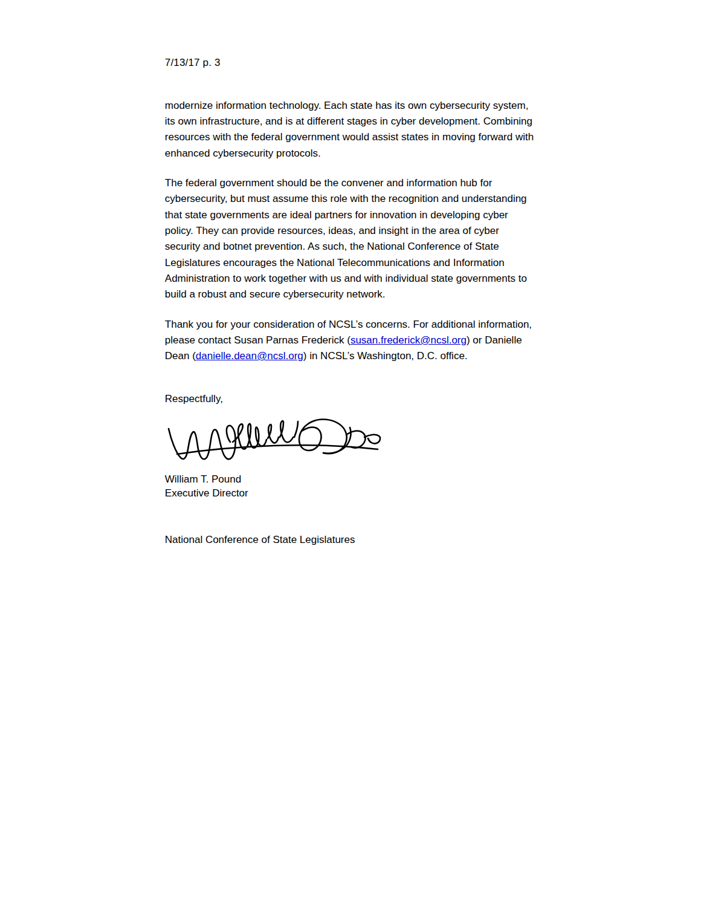7/13/17 p. 3
modernize information technology. Each state has its own cybersecurity system, its own infrastructure, and is at different stages in cyber development. Combining resources with the federal government would assist states in moving forward with enhanced cybersecurity protocols.
The federal government should be the convener and information hub for cybersecurity, but must assume this role with the recognition and understanding that state governments are ideal partners for innovation in developing cyber policy. They can provide resources, ideas, and insight in the area of cyber security and botnet prevention. As such, the National Conference of State Legislatures encourages the National Telecommunications and Information Administration to work together with us and with individual state governments to build a robust and secure cybersecurity network.
Thank you for your consideration of NCSL’s concerns. For additional information, please contact Susan Parnas Frederick (susan.frederick@ncsl.org) or Danielle Dean (danielle.dean@ncsl.org) in NCSL’s Washington, D.C. office.
Respectfully,
William T. Pound
Executive Director
National Conference of State Legislatures